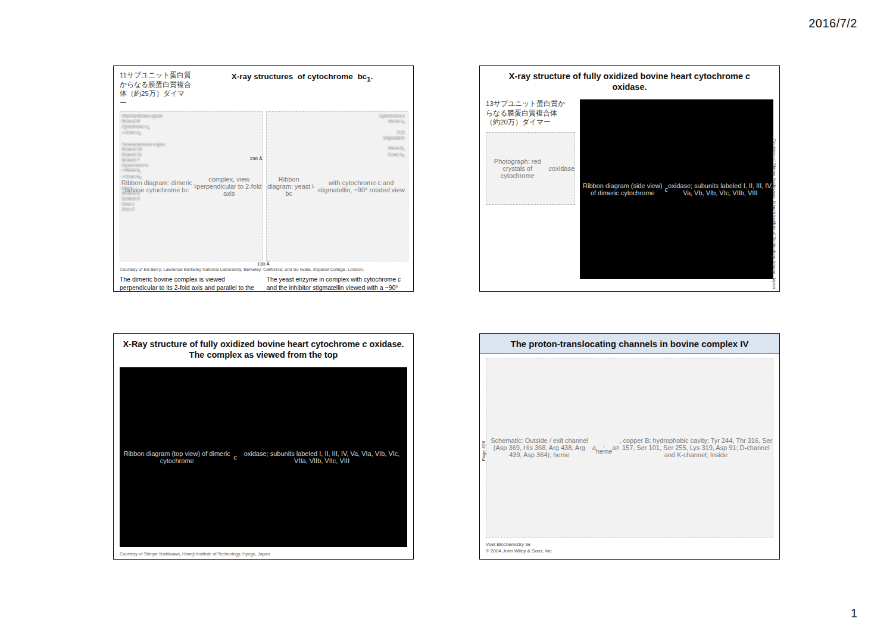2016/7/2
11サブユニット蛋白質
からなる膜蛋白質複合
体（約25万）ダイマー
X-ray structures of cytochrome bc1.
Ribbon diagram: dimeric bovine cytochrome bc1 complex, view perpendicular to 2-fold axis
Intermembrane space
Subunit 8
Cytochrome c1
• Heme c1
Transmembrane region
Subunit 10
Subunit 11
Subunit 7
Cytochrome b
• Heme bL
• Heme bH
Matrix
Subunit 6
Subunit 9
Core 1
Core 2
150 Å
Ribbon diagram: yeast bc1 with cytochrome c and stigmatellin, ~90° rotated view
Cytochrome c
Heme c1
FeS
Stigmatellin
Heme bL
Heme bH
130 Å
Courtesy of Ed Berry, Lawrence Berkeley National Laboratory, Berkeley, California; and So Iwata, Imperial College, London.
The dimeric bovine complex is viewed perpendicular to its 2-fold axis and parallel to the membrane with the matrix below.
The yeast enzyme in complex with cytochrome c and the inhibitor stigmatellin viewed with a ~90° rotation about its 2-fold axis.
X-ray structure of fully oxidized bovine heart cytochrome c
oxidase.
13サブユニット蛋白質か
らなる膜蛋白質複合体
（約20万）ダイマー
Photograph: red crystals of cytochrome c oxidase
Ribbon diagram (side view) of dimeric cytochrome c oxidase; subunits labeled I, II, III, IV, Va, Vb, VIb, VIc, VIIb, VIII
Courtesy of Shinya Yoshikawa, Himeji Institute of Technology, Hyogo, Japan
X-Ray structure of fully oxidized bovine heart cytochrome c oxidase.
The complex as viewed from the top
Ribbon diagram (top view) of dimeric cytochrome c oxidase; subunits labeled I, II, III, IV, Va, VIa, VIb, VIc, VIIa, VIIb, VIIc, VIII
Courtesy of Shinya Yoshikawa, Himeji Institute of Technology, Hyogo, Japan
The proton-translocating channels in bovine complex IV
Schematic: Outside / exit channel (Asp 369, His 368, Arg 438, Arg 439, Asp 364); heme a, heme a3, copper B; hydrophobic cavity; Tyr 244, Thr 316, Ser 157, Ser 101, Ser 255, Lys 319, Asp 91; D-channel and K-channel; Inside
Page 826
Voet Biochemistry 3e
© 2004 John Wiley & Sons, Inc
1